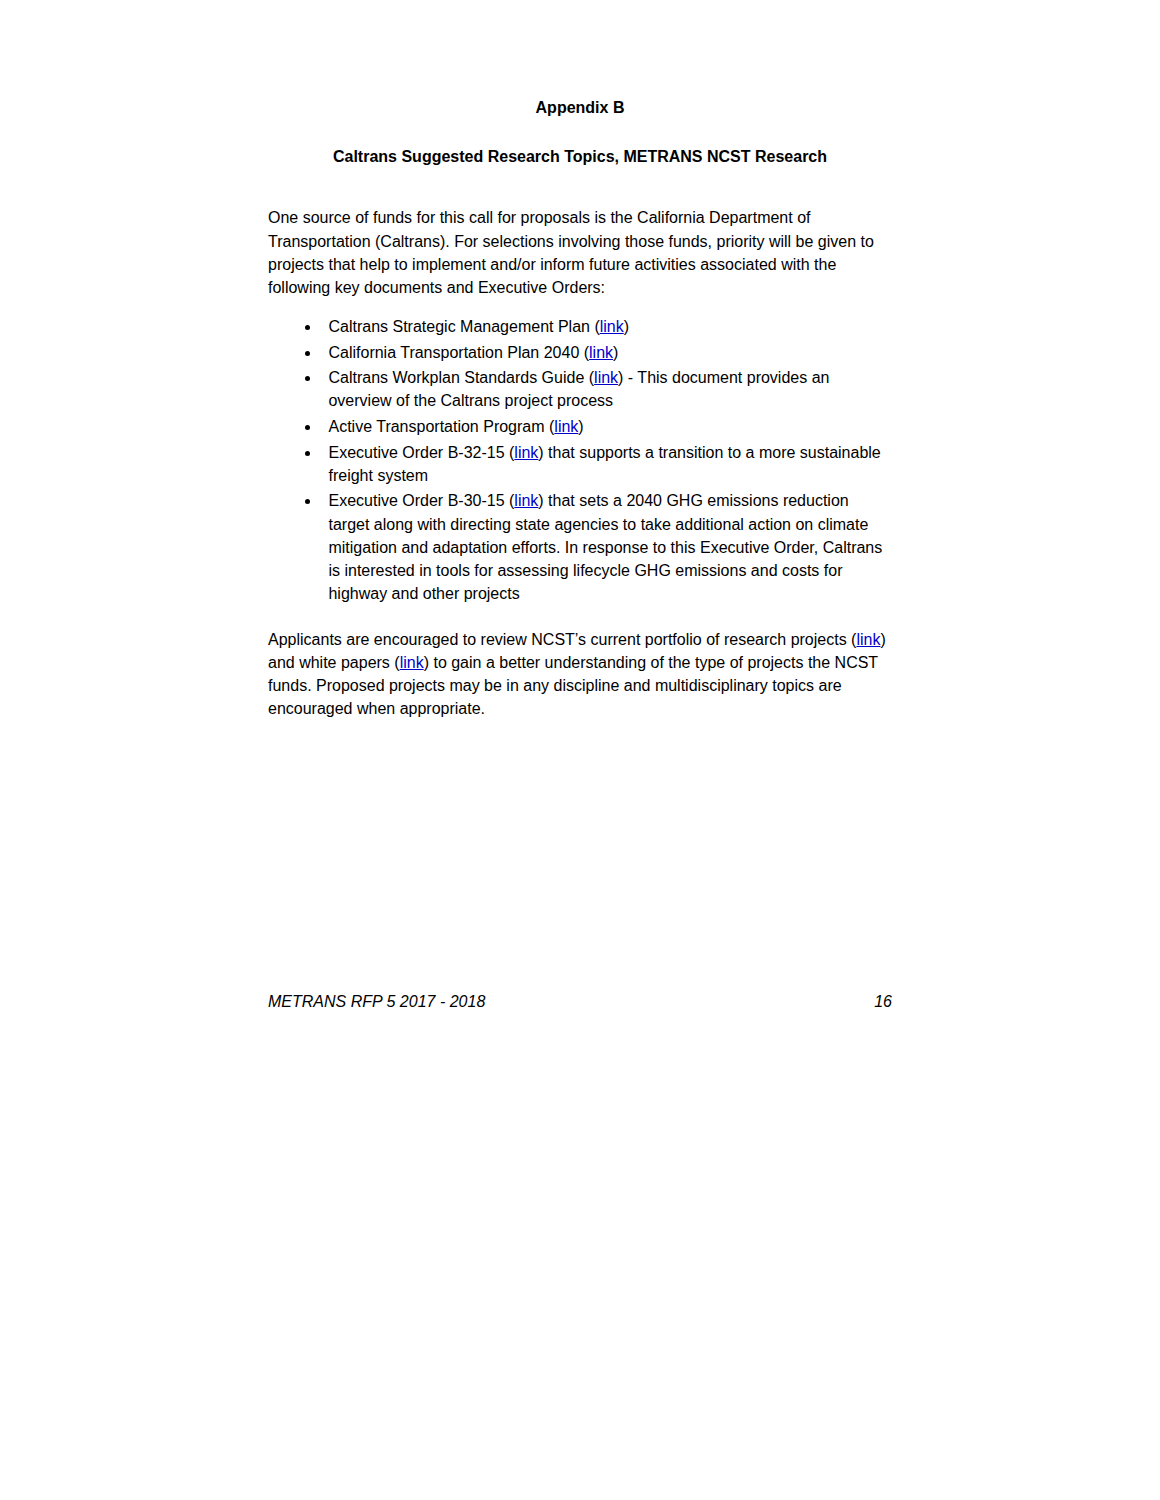Appendix B
Caltrans Suggested Research Topics, METRANS NCST Research
One source of funds for this call for proposals is the California Department of Transportation (Caltrans). For selections involving those funds, priority will be given to projects that help to implement and/or inform future activities associated with the following key documents and Executive Orders:
Caltrans Strategic Management Plan (link)
California Transportation Plan 2040 (link)
Caltrans Workplan Standards Guide (link) - This document provides an overview of the Caltrans project process
Active Transportation Program (link)
Executive Order B-32-15 (link) that supports a transition to a more sustainable freight system
Executive Order B-30-15 (link) that sets a 2040 GHG emissions reduction target along with directing state agencies to take additional action on climate mitigation and adaptation efforts. In response to this Executive Order, Caltrans is interested in tools for assessing lifecycle GHG emissions and costs for highway and other projects
Applicants are encouraged to review NCST’s current portfolio of research projects (link) and white papers (link) to gain a better understanding of the type of projects the NCST funds. Proposed projects may be in any discipline and multidisciplinary topics are encouraged when appropriate.
METRANS RFP 5 2017 - 2018 16